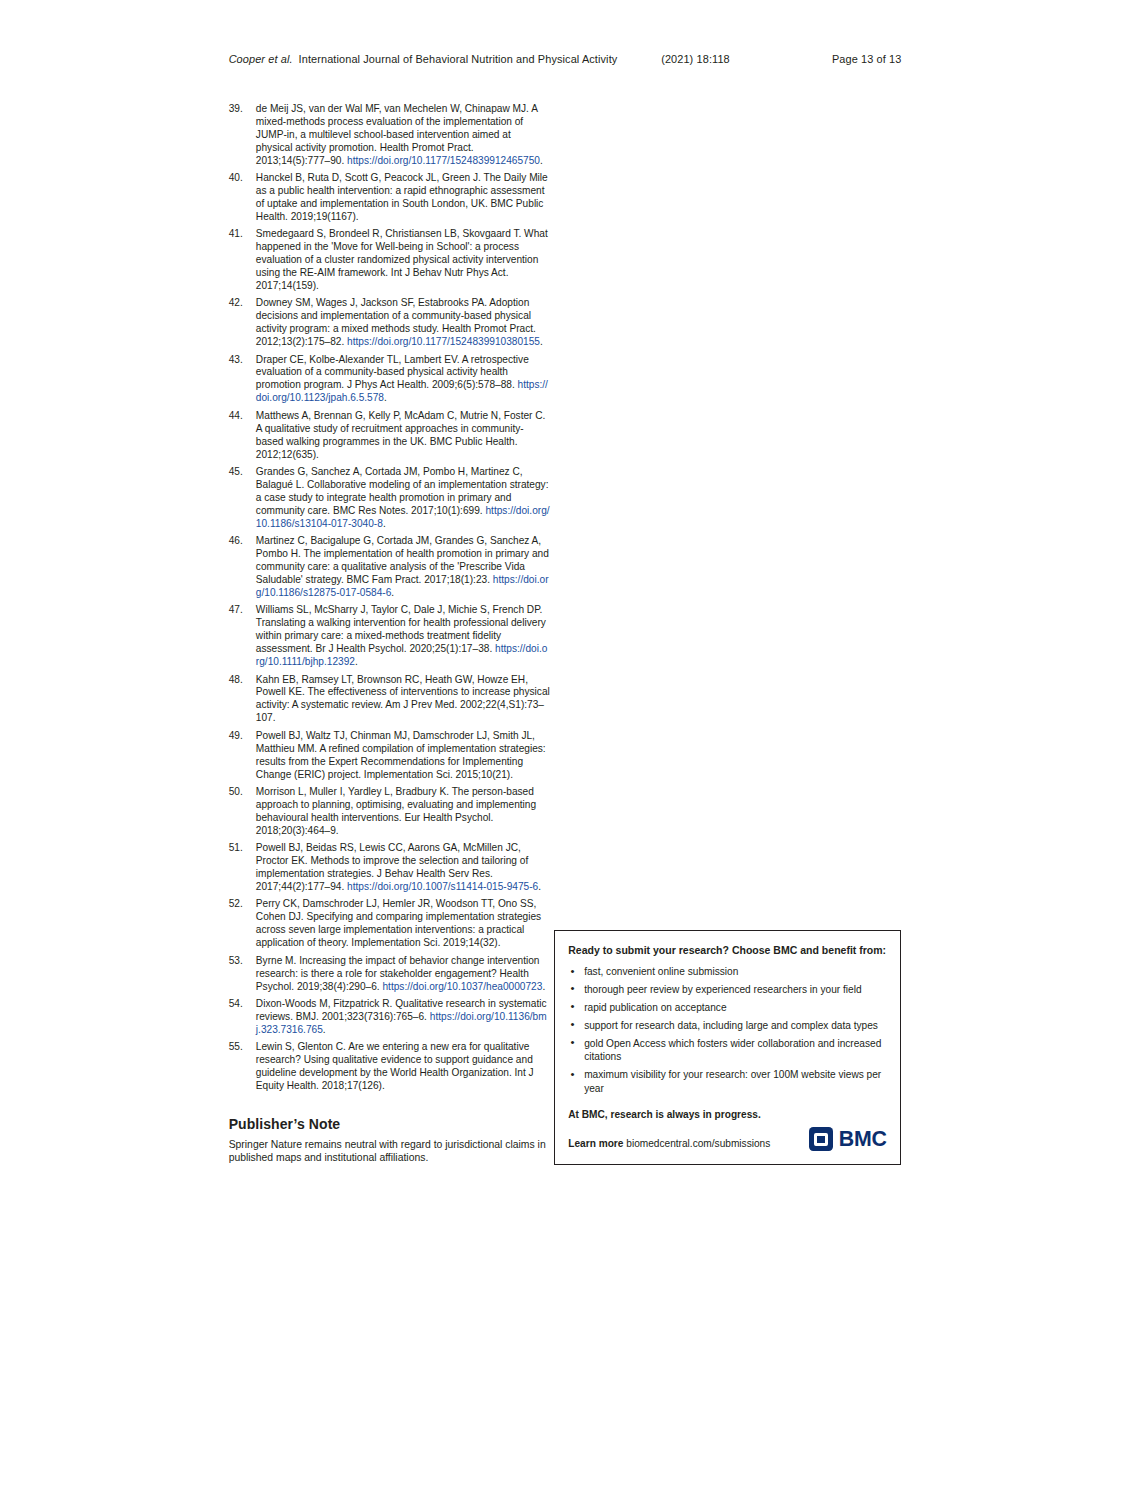Cooper et al. International Journal of Behavioral Nutrition and Physical Activity (2021) 18:118 Page 13 of 13
de Meij JS, van der Wal MF, van Mechelen W, Chinapaw MJ. A mixed-methods process evaluation of the implementation of JUMP-in, a multilevel school-based intervention aimed at physical activity promotion. Health Promot Pract. 2013;14(5):777–90. https://doi.org/10.1177/1524839912465750.
Hanckel B, Ruta D, Scott G, Peacock JL, Green J. The Daily Mile as a public health intervention: a rapid ethnographic assessment of uptake and implementation in South London, UK. BMC Public Health. 2019;19(1167).
Smedegaard S, Brondeel R, Christiansen LB, Skovgaard T. What happened in the 'Move for Well-being in School': a process evaluation of a cluster randomized physical activity intervention using the RE-AIM framework. Int J Behav Nutr Phys Act. 2017;14(159).
Downey SM, Wages J, Jackson SF, Estabrooks PA. Adoption decisions and implementation of a community-based physical activity program: a mixed methods study. Health Promot Pract. 2012;13(2):175–82. https://doi.org/10.1177/1524839910380155.
Draper CE, Kolbe-Alexander TL, Lambert EV. A retrospective evaluation of a community-based physical activity health promotion program. J Phys Act Health. 2009;6(5):578–88. https://doi.org/10.1123/jpah.6.5.578.
Matthews A, Brennan G, Kelly P, McAdam C, Mutrie N, Foster C. A qualitative study of recruitment approaches in community-based walking programmes in the UK. BMC Public Health. 2012;12(635).
Grandes G, Sanchez A, Cortada JM, Pombo H, Martinez C, Balagué L. Collaborative modeling of an implementation strategy: a case study to integrate health promotion in primary and community care. BMC Res Notes. 2017;10(1):699. https://doi.org/10.1186/s13104-017-3040-8.
Martinez C, Bacigalupe G, Cortada JM, Grandes G, Sanchez A, Pombo H. The implementation of health promotion in primary and community care: a qualitative analysis of the 'Prescribe Vida Saludable' strategy. BMC Fam Pract. 2017;18(1):23. https://doi.org/10.1186/s12875-017-0584-6.
Williams SL, McSharry J, Taylor C, Dale J, Michie S, French DP. Translating a walking intervention for health professional delivery within primary care: a mixed-methods treatment fidelity assessment. Br J Health Psychol. 2020;25(1):17–38. https://doi.org/10.1111/bjhp.12392.
Kahn EB, Ramsey LT, Brownson RC, Heath GW, Howze EH, Powell KE. The effectiveness of interventions to increase physical activity: A systematic review. Am J Prev Med. 2002;22(4,S1):73–107.
Powell BJ, Waltz TJ, Chinman MJ, Damschroder LJ, Smith JL, Matthieu MM. A refined compilation of implementation strategies: results from the Expert Recommendations for Implementing Change (ERIC) project. Implementation Sci. 2015;10(21).
Morrison L, Muller I, Yardley L, Bradbury K. The person-based approach to planning, optimising, evaluating and implementing behavioural health interventions. Eur Health Psychol. 2018;20(3):464–9.
Powell BJ, Beidas RS, Lewis CC, Aarons GA, McMillen JC, Proctor EK. Methods to improve the selection and tailoring of implementation strategies. J Behav Health Serv Res. 2017;44(2):177–94. https://doi.org/10.1007/s11414-015-9475-6.
Perry CK, Damschroder LJ, Hemler JR, Woodson TT, Ono SS, Cohen DJ. Specifying and comparing implementation strategies across seven large implementation interventions: a practical application of theory. Implementation Sci. 2019;14(32).
Byrne M. Increasing the impact of behavior change intervention research: is there a role for stakeholder engagement? Health Psychol. 2019;38(4):290–6. https://doi.org/10.1037/hea0000723.
Dixon-Woods M, Fitzpatrick R. Qualitative research in systematic reviews. BMJ. 2001;323(7316):765–6. https://doi.org/10.1136/bmj.323.7316.765.
Lewin S, Glenton C. Are we entering a new era for qualitative research? Using qualitative evidence to support guidance and guideline development by the World Health Organization. Int J Equity Health. 2018;17(126).
Publisher’s Note
Springer Nature remains neutral with regard to jurisdictional claims in published maps and institutional affiliations.
Ready to submit your research? Choose BMC and benefit from:
fast, convenient online submission
thorough peer review by experienced researchers in your field
rapid publication on acceptance
support for research data, including large and complex data types
gold Open Access which fosters wider collaboration and increased citations
maximum visibility for your research: over 100M website views per year
At BMC, research is always in progress.
Learn more biomedcentral.com/submissions
BMC